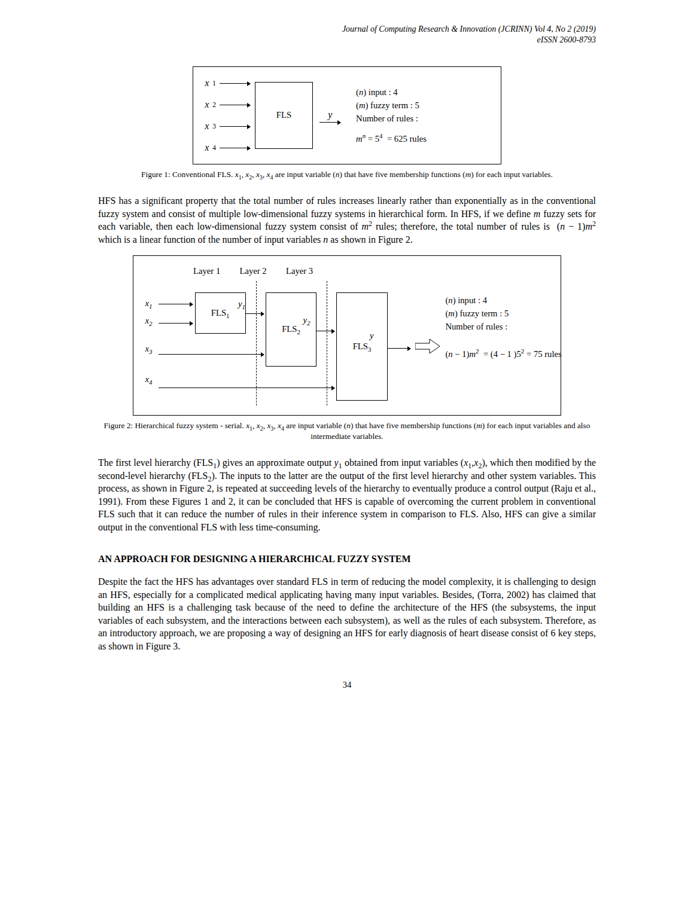Journal of Computing Research & Innovation (JCRINN) Vol 4, No 2 (2019)
eISSN 2600-8793
x1
x2
x3
x4
FLS
y
(n) input : 4
(m) fuzzy term : 5
Number of rules :
mn = 54 = 625 rules
Figure 1: Conventional FLS. x1, x2, x3, x4 are input variable (n) that have five membership functions (m) for each input variables.
HFS has a significant property that the total number of rules increases linearly rather than exponentially as in the conventional fuzzy system and consist of multiple low-dimensional fuzzy systems in hierarchical form. In HFS, if we define m fuzzy sets for each variable, then each low-dimensional fuzzy system consist of m2 rules; therefore, the total number of rules is (n − 1)m2 which is a linear function of the number of input variables n as shown in Figure 2.
Layer 1 Layer 2 Layer 3
x1 x2 x3 x4
FLS1
FLS2
FLS3
y1 y2 y
(n) input : 4
(m) fuzzy term : 5
Number of rules :
(n − 1)m2 = (4 − 1 )52 = 75 rules
Figure 2: Hierarchical fuzzy system - serial. x1, x2, x3, x4 are input variable (n) that have five membership functions (m) for each input variables and also intermediate variables.
The first level hierarchy (FLS1) gives an approximate output y1 obtained from input variables (x1,x2), which then modified by the second-level hierarchy (FLS2). The inputs to the latter are the output of the first level hierarchy and other system variables. This process, as shown in Figure 2, is repeated at succeeding levels of the hierarchy to eventually produce a control output (Raju et al., 1991). From these Figures 1 and 2, it can be concluded that HFS is capable of overcoming the current problem in conventional FLS such that it can reduce the number of rules in their inference system in comparison to FLS. Also, HFS can give a similar output in the conventional FLS with less time-consuming.
An Approach for Designing a Hierarchical Fuzzy System
Despite the fact the HFS has advantages over standard FLS in term of reducing the model complexity, it is challenging to design an HFS, especially for a complicated medical applicating having many input variables. Besides, (Torra, 2002) has claimed that building an HFS is a challenging task because of the need to define the architecture of the HFS (the subsystems, the input variables of each subsystem, and the interactions between each subsystem), as well as the rules of each subsystem. Therefore, as an introductory approach, we are proposing a way of designing an HFS for early diagnosis of heart disease consist of 6 key steps, as shown in Figure 3.
34